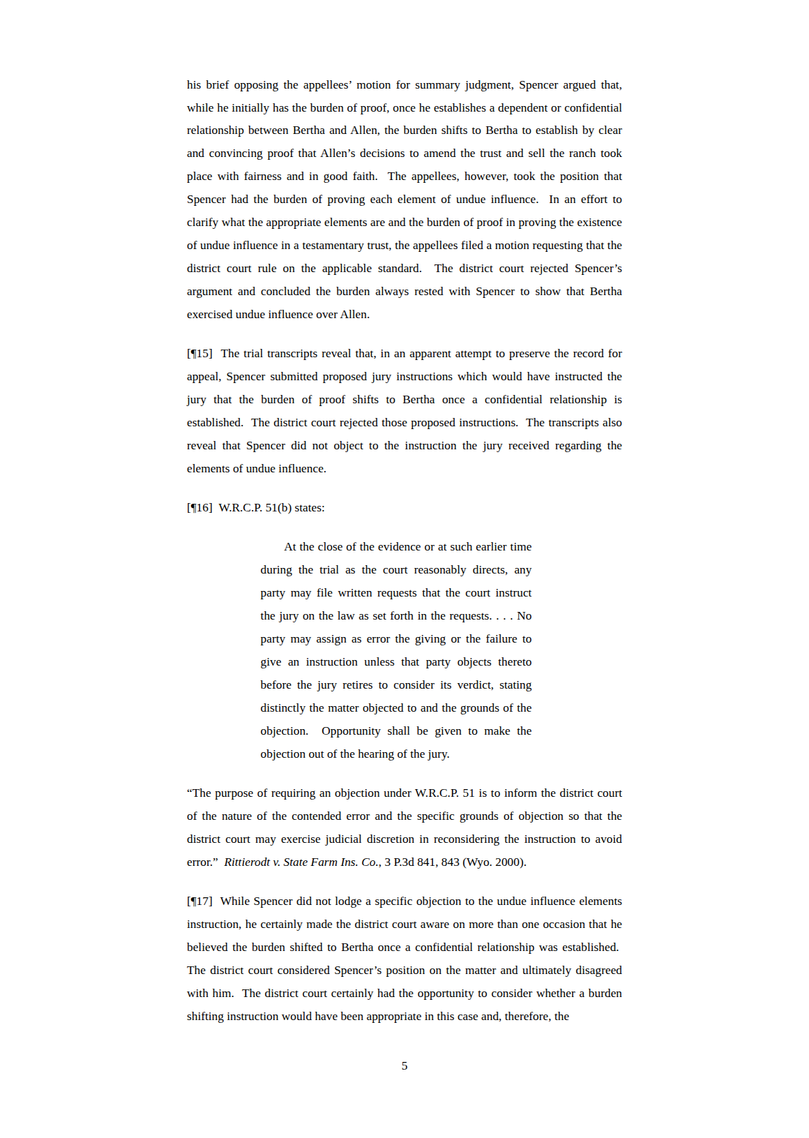his brief opposing the appellees’ motion for summary judgment, Spencer argued that, while he initially has the burden of proof, once he establishes a dependent or confidential relationship between Bertha and Allen, the burden shifts to Bertha to establish by clear and convincing proof that Allen’s decisions to amend the trust and sell the ranch took place with fairness and in good faith. The appellees, however, took the position that Spencer had the burden of proving each element of undue influence. In an effort to clarify what the appropriate elements are and the burden of proof in proving the existence of undue influence in a testamentary trust, the appellees filed a motion requesting that the district court rule on the applicable standard. The district court rejected Spencer’s argument and concluded the burden always rested with Spencer to show that Bertha exercised undue influence over Allen.
[¶15] The trial transcripts reveal that, in an apparent attempt to preserve the record for appeal, Spencer submitted proposed jury instructions which would have instructed the jury that the burden of proof shifts to Bertha once a confidential relationship is established. The district court rejected those proposed instructions. The transcripts also reveal that Spencer did not object to the instruction the jury received regarding the elements of undue influence.
[¶16] W.R.C.P. 51(b) states:
At the close of the evidence or at such earlier time during the trial as the court reasonably directs, any party may file written requests that the court instruct the jury on the law as set forth in the requests. . . . No party may assign as error the giving or the failure to give an instruction unless that party objects thereto before the jury retires to consider its verdict, stating distinctly the matter objected to and the grounds of the objection. Opportunity shall be given to make the objection out of the hearing of the jury.
“The purpose of requiring an objection under W.R.C.P. 51 is to inform the district court of the nature of the contended error and the specific grounds of objection so that the district court may exercise judicial discretion in reconsidering the instruction to avoid error.” Rittierodt v. State Farm Ins. Co., 3 P.3d 841, 843 (Wyo. 2000).
[¶17] While Spencer did not lodge a specific objection to the undue influence elements instruction, he certainly made the district court aware on more than one occasion that he believed the burden shifted to Bertha once a confidential relationship was established. The district court considered Spencer’s position on the matter and ultimately disagreed with him. The district court certainly had the opportunity to consider whether a burden shifting instruction would have been appropriate in this case and, therefore, the
5